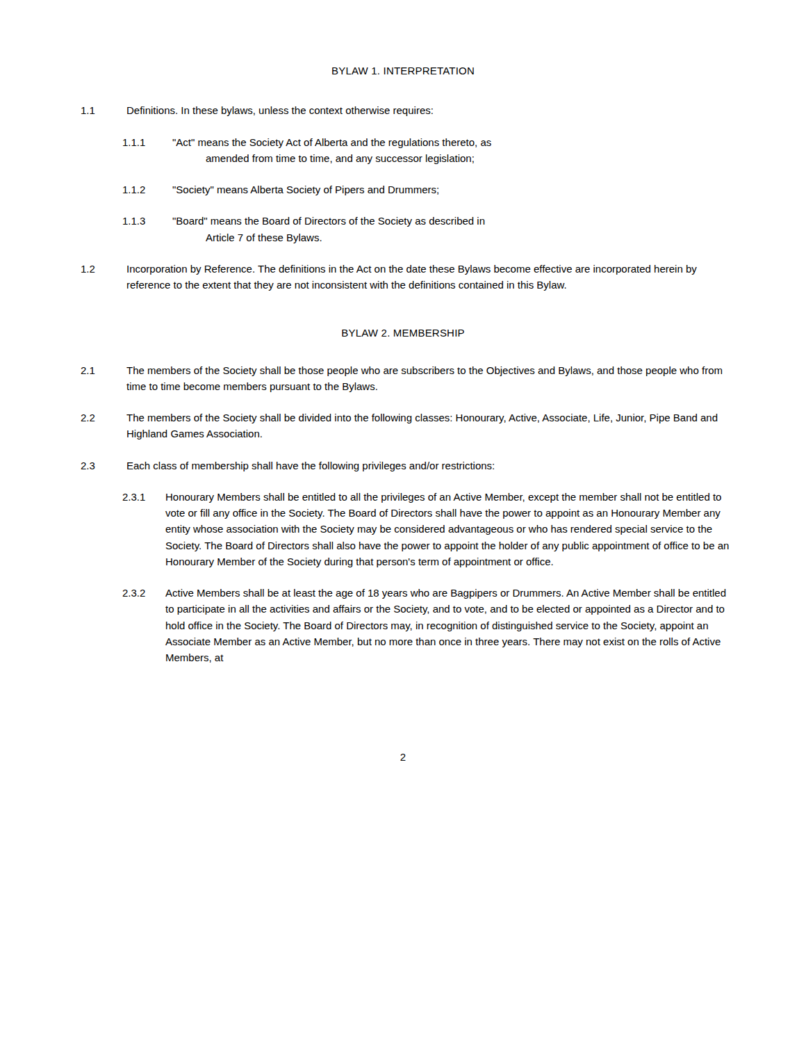BYLAW 1. INTERPRETATION
1.1
Definitions. In these bylaws, unless the context otherwise requires:
1.1.1
"Act" means the Society Act of Alberta and the regulations thereto, as
amended from time to time, and any successor legislation;
1.1.2
"Society" means Alberta Society of Pipers and Drummers;
1.1.3
"Board" means the Board of Directors of the Society as described in
Article 7 of these Bylaws.
1.2
Incorporation by Reference. The definitions in the Act on the date these Bylaws become effective are incorporated herein by reference to the extent that they are not inconsistent with the definitions contained in this Bylaw.
BYLAW 2. MEMBERSHIP
2.1
The members of the Society shall be those people who are subscribers to the Objectives and Bylaws, and those people who from time to time become members pursuant to the Bylaws.
2.2
The members of the Society shall be divided into the following classes: Honourary, Active, Associate, Life, Junior, Pipe Band and Highland Games Association.
2.3
Each class of membership shall have the following privileges and/or restrictions:
2.3.1
Honourary Members shall be entitled to all the privileges of an Active Member, except the member shall not be entitled to vote or fill any office in the Society. The Board of Directors shall have the power to appoint as an Honourary Member any entity whose association with the Society may be considered advantageous or who has rendered special service to the Society. The Board of Directors shall also have the power to appoint the holder of any public appointment of office to be an Honourary Member of the Society during that person's term of appointment or office.
2.3.2
Active Members shall be at least the age of 18 years who are Bagpipers or Drummers. An Active Member shall be entitled to participate in all the activities and affairs or the Society, and to vote, and to be elected or appointed as a Director and to hold office in the Society. The Board of Directors may, in recognition of distinguished service to the Society, appoint an Associate Member as an Active Member, but no more than once in three years. There may not exist on the rolls of Active Members, at
2